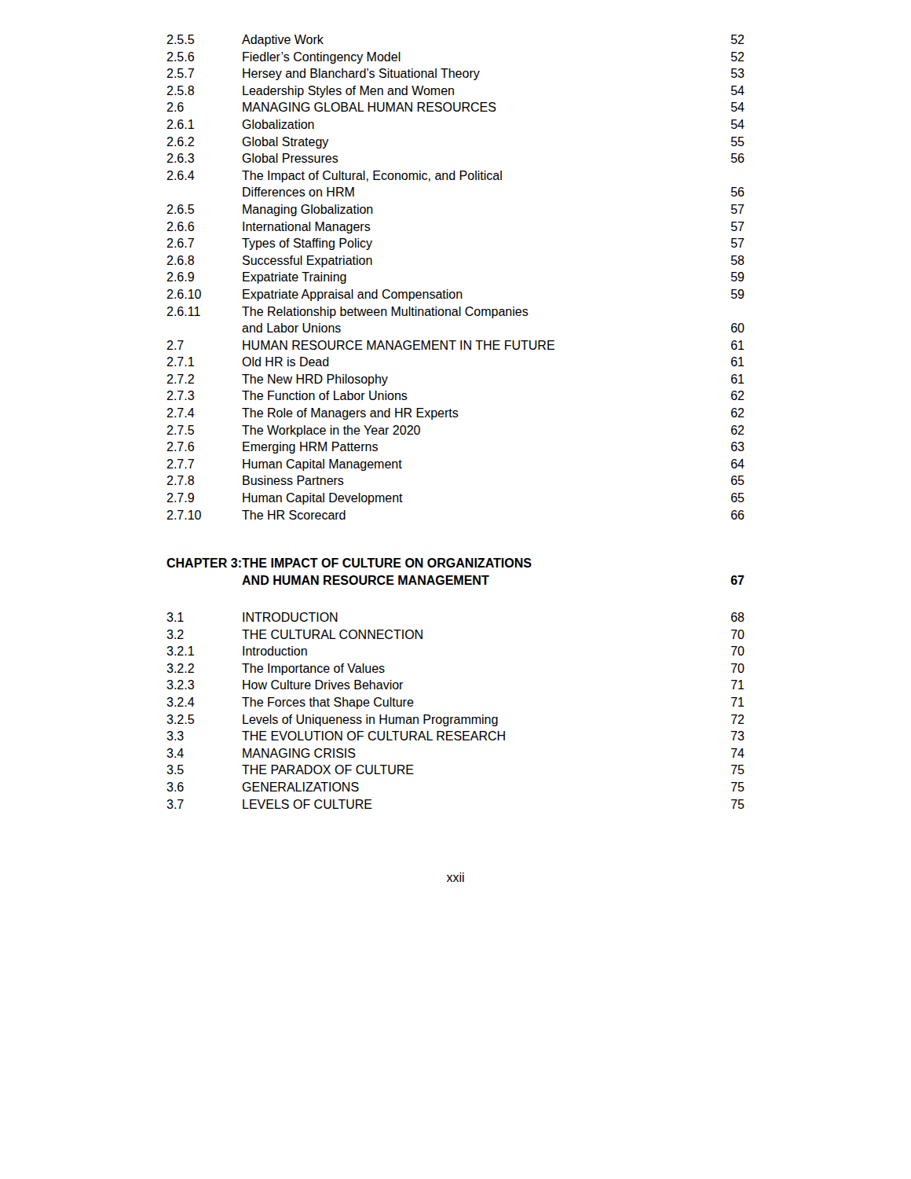| 2.5.5 | Adaptive Work | 52 |
| 2.5.6 | Fiedler’s Contingency Model | 52 |
| 2.5.7 | Hersey and Blanchard’s Situational Theory | 53 |
| 2.5.8 | Leadership Styles of Men and Women | 54 |
| 2.6 | Managing Global Human Resources | 54 |
| 2.6.1 | Globalization | 54 |
| 2.6.2 | Global Strategy | 55 |
| 2.6.3 | Global Pressures | 56 |
| 2.6.4 | The Impact of Cultural, Economic, and Political | |
| | Differences on HRM | 56 |
| 2.6.5 | Managing Globalization | 57 |
| 2.6.6 | International Managers | 57 |
| 2.6.7 | Types of Staffing Policy | 57 |
| 2.6.8 | Successful Expatriation | 58 |
| 2.6.9 | Expatriate Training | 59 |
| 2.6.10 | Expatriate Appraisal and Compensation | 59 |
| 2.6.11 | The Relationship between Multinational Companies | |
| | and Labor Unions | 60 |
| 2.7 | Human Resource Management in the Future | 61 |
| 2.7.1 | Old HR is Dead | 61 |
| 2.7.2 | The New HRD Philosophy | 61 |
| 2.7.3 | The Function of Labor Unions | 62 |
| 2.7.4 | The Role of Managers and HR Experts | 62 |
| 2.7.5 | The Workplace in the Year 2020 | 62 |
| 2.7.6 | Emerging HRM Patterns | 63 |
| 2.7.7 | Human Capital Management | 64 |
| 2.7.8 | Business Partners | 65 |
| 2.7.9 | Human Capital Development | 65 |
| 2.7.10 | The HR Scorecard | 66 |
| Chapter 3: | The Impact of Culture on Organizations | |
| | and Human Resource Management | 67 |
| 3.1 | Introduction | 68 |
| 3.2 | The Cultural Connection | 70 |
| 3.2.1 | Introduction | 70 |
| 3.2.2 | The Importance of Values | 70 |
| 3.2.3 | How Culture Drives Behavior | 71 |
| 3.2.4 | The Forces that Shape Culture | 71 |
| 3.2.5 | Levels of Uniqueness in Human Programming | 72 |
| 3.3 | The Evolution of Cultural Research | 73 |
| 3.4 | Managing Crisis | 74 |
| 3.5 | The Paradox of Culture | 75 |
| 3.6 | Generalizations | 75 |
| 3.7 | Levels of Culture | 75 |
xxii